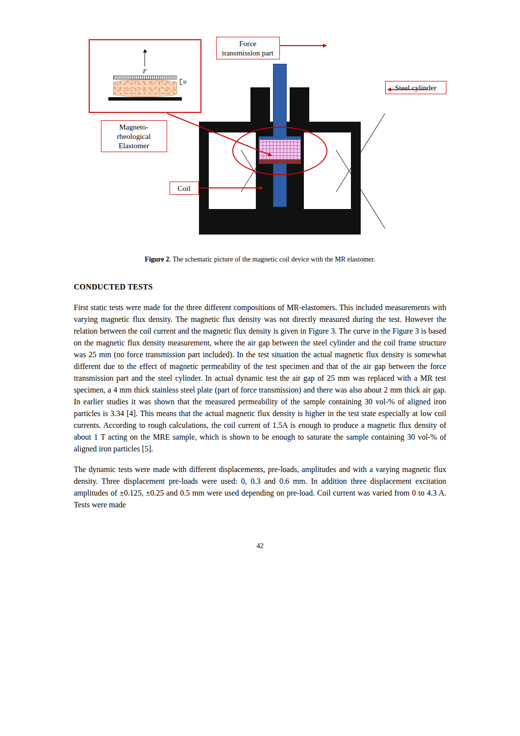F
u
Force
transmission part
Steel cylinder
Magneto-
rheological
Elastomer
Coil
Figure 2. The schematic picture of the magnetic coil device with the MR elastomer.
CONDUCTED TESTS
First static tests were made for the three different compositions of MR-elastomers. This included measurements with varying magnetic flux density. The magnetic flux density was not directly measured during the test. However the relation between the coil current and the magnetic flux density is given in Figure 3. The curve in the Figure 3 is based on the magnetic flux density measurement, where the air gap between the steel cylinder and the coil frame structure was 25 mm (no force transmission part included). In the test situation the actual magnetic flux density is somewhat different due to the effect of magnetic permeability of the test specimen and that of the air gap between the force transmission part and the steel cylinder. In actual dynamic test the air gap of 25 mm was replaced with a MR test specimen, a 4 mm thick stainless steel plate (part of force transmission) and there was also about 2 mm thick air gap. In earlier studies it was shown that the measured permeability of the sample containing 30 vol-% of aligned iron particles is 3.34 [4]. This means that the actual magnetic flux density is higher in the test state especially at low coil currents. According to rough calculations, the coil current of 1.5A is enough to produce a magnetic flux density of about 1 T acting on the MRE sample, which is shown to be enough to saturate the sample containing 30 vol-% of aligned iron particles [5].
The dynamic tests were made with different displacements, pre-loads, amplitudes and with a varying magnetic flux density. Three displacement pre-loads were used: 0, 0.3 and 0.6 mm. In addition three displacement excitation amplitudes of ±0.125, ±0.25 and 0.5 mm were used depending on pre-load. Coil current was varied from 0 to 4.3 A. Tests were made
42